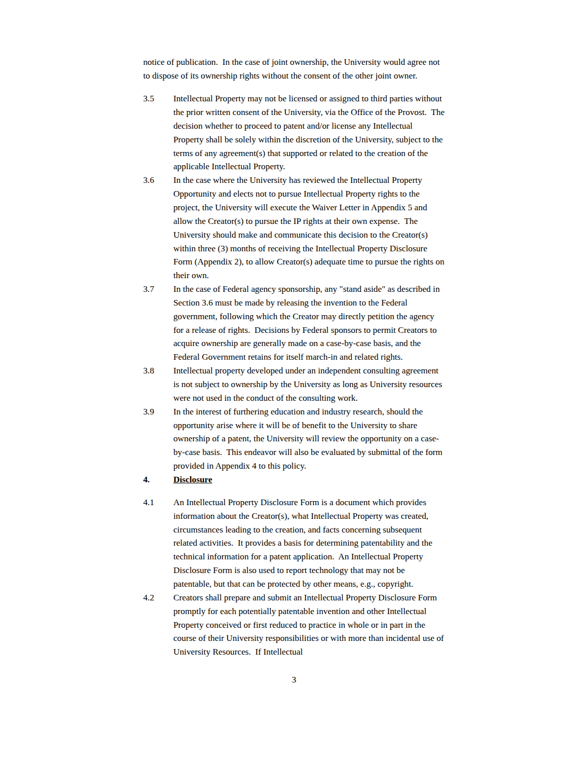notice of publication. In the case of joint ownership, the University would agree not to dispose of its ownership rights without the consent of the other joint owner.
3.5 Intellectual Property may not be licensed or assigned to third parties without the prior written consent of the University, via the Office of the Provost. The decision whether to proceed to patent and/or license any Intellectual Property shall be solely within the discretion of the University, subject to the terms of any agreement(s) that supported or related to the creation of the applicable Intellectual Property.
3.6 In the case where the University has reviewed the Intellectual Property Opportunity and elects not to pursue Intellectual Property rights to the project, the University will execute the Waiver Letter in Appendix 5 and allow the Creator(s) to pursue the IP rights at their own expense. The University should make and communicate this decision to the Creator(s) within three (3) months of receiving the Intellectual Property Disclosure Form (Appendix 2), to allow Creator(s) adequate time to pursue the rights on their own.
3.7 In the case of Federal agency sponsorship, any "stand aside" as described in Section 3.6 must be made by releasing the invention to the Federal government, following which the Creator may directly petition the agency for a release of rights. Decisions by Federal sponsors to permit Creators to acquire ownership are generally made on a case-by-case basis, and the Federal Government retains for itself march-in and related rights.
3.8 Intellectual property developed under an independent consulting agreement is not subject to ownership by the University as long as University resources were not used in the conduct of the consulting work.
3.9 In the interest of furthering education and industry research, should the opportunity arise where it will be of benefit to the University to share ownership of a patent, the University will review the opportunity on a case-by-case basis. This endeavor will also be evaluated by submittal of the form provided in Appendix 4 to this policy.
4. Disclosure
4.1 An Intellectual Property Disclosure Form is a document which provides information about the Creator(s), what Intellectual Property was created, circumstances leading to the creation, and facts concerning subsequent related activities. It provides a basis for determining patentability and the technical information for a patent application. An Intellectual Property Disclosure Form is also used to report technology that may not be patentable, but that can be protected by other means, e.g., copyright.
4.2 Creators shall prepare and submit an Intellectual Property Disclosure Form promptly for each potentially patentable invention and other Intellectual Property conceived or first reduced to practice in whole or in part in the course of their University responsibilities or with more than incidental use of University Resources. If Intellectual
3